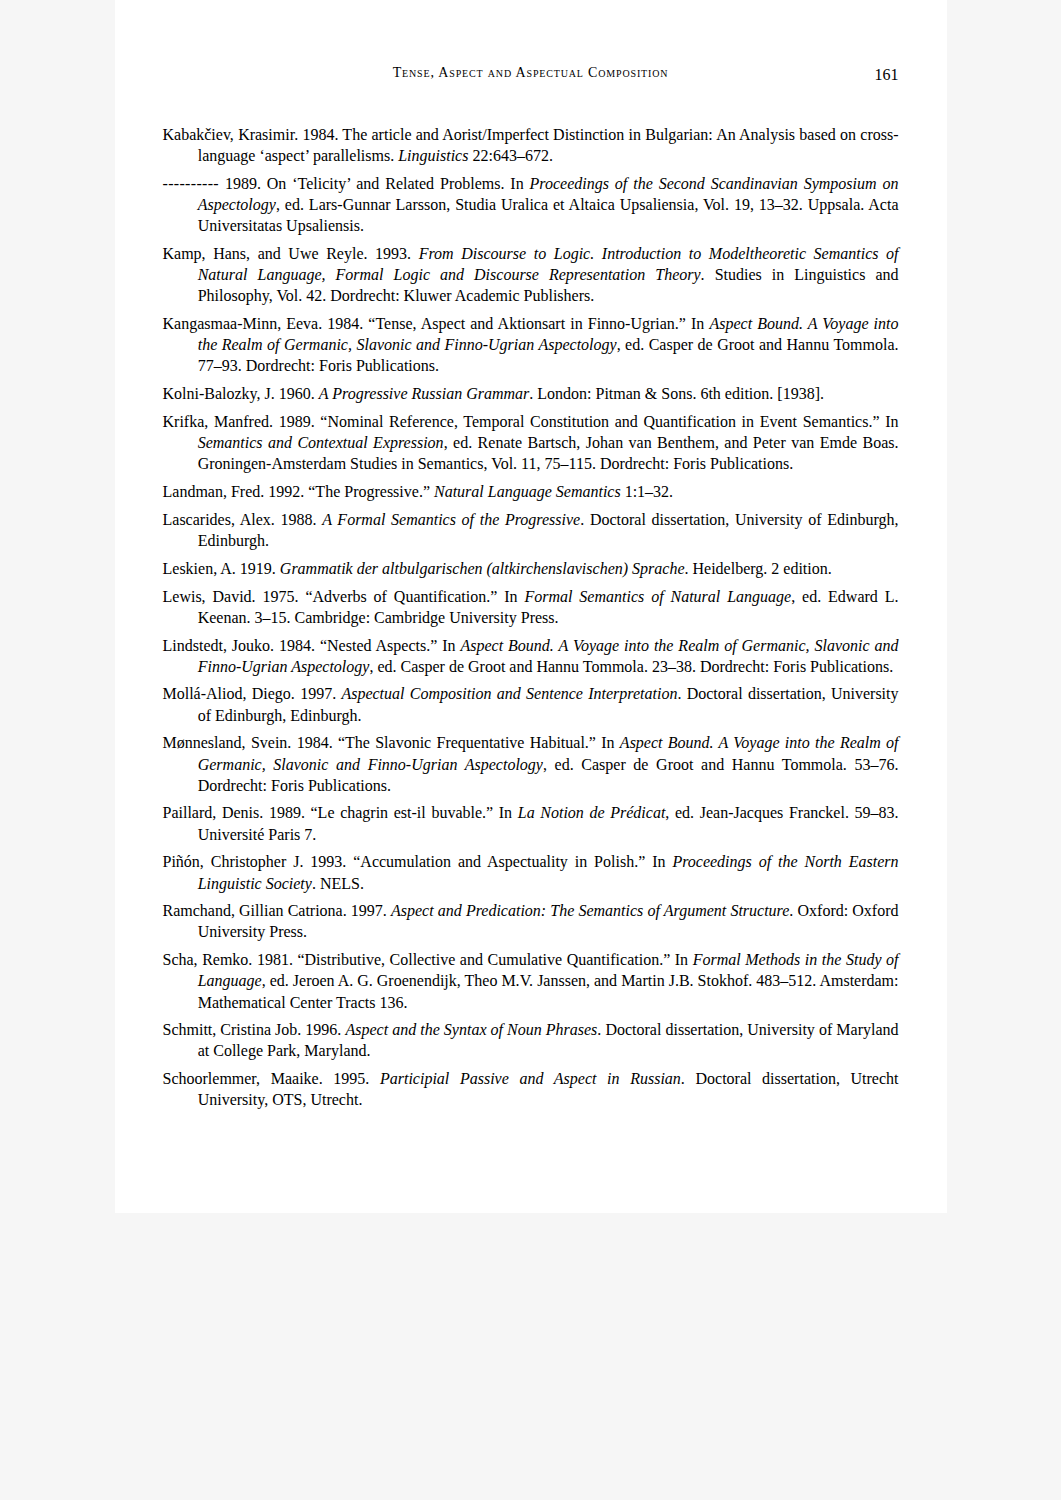Tense, Aspect and Aspectual Composition 161
Kabakčiev, Krasimir. 1984. The article and Aorist/Imperfect Distinction in Bulgarian: An Analysis based on cross-language ‘aspect’ parallelisms. Linguistics 22:643–672.
---------- 1989. On ‘Telicity’ and Related Problems. In Proceedings of the Second Scandinavian Symposium on Aspectology, ed. Lars-Gunnar Larsson, Studia Uralica et Altaica Upsaliensia, Vol. 19, 13–32. Uppsala. Acta Universitatas Upsaliensis.
Kamp, Hans, and Uwe Reyle. 1993. From Discourse to Logic. Introduction to Modeltheoretic Semantics of Natural Language, Formal Logic and Discourse Representation Theory. Studies in Linguistics and Philosophy, Vol. 42. Dordrecht: Kluwer Academic Publishers.
Kangasmaa-Minn, Eeva. 1984. “Tense, Aspect and Aktionsart in Finno-Ugrian.” In Aspect Bound. A Voyage into the Realm of Germanic, Slavonic and Finno-Ugrian Aspectology, ed. Casper de Groot and Hannu Tommola. 77–93. Dordrecht: Foris Publications.
Kolni-Balozky, J. 1960. A Progressive Russian Grammar. London: Pitman & Sons. 6th edition. [1938].
Krifka, Manfred. 1989. “Nominal Reference, Temporal Constitution and Quantification in Event Semantics.” In Semantics and Contextual Expression, ed. Renate Bartsch, Johan van Benthem, and Peter van Emde Boas. Groningen-Amsterdam Studies in Semantics, Vol. 11, 75–115. Dordrecht: Foris Publications.
Landman, Fred. 1992. “The Progressive.” Natural Language Semantics 1:1–32.
Lascarides, Alex. 1988. A Formal Semantics of the Progressive. Doctoral dissertation, University of Edinburgh, Edinburgh.
Leskien, A. 1919. Grammatik der altbulgarischen (altkirchenslavischen) Sprache. Heidelberg. 2 edition.
Lewis, David. 1975. “Adverbs of Quantification.” In Formal Semantics of Natural Language, ed. Edward L. Keenan. 3–15. Cambridge: Cambridge University Press.
Lindstedt, Jouko. 1984. “Nested Aspects.” In Aspect Bound. A Voyage into the Realm of Germanic, Slavonic and Finno-Ugrian Aspectology, ed. Casper de Groot and Hannu Tommola. 23–38. Dordrecht: Foris Publications.
Mollá-Aliod, Diego. 1997. Aspectual Composition and Sentence Interpretation. Doctoral dissertation, University of Edinburgh, Edinburgh.
Mønnesland, Svein. 1984. “The Slavonic Frequentative Habitual.” In Aspect Bound. A Voyage into the Realm of Germanic, Slavonic and Finno-Ugrian Aspectology, ed. Casper de Groot and Hannu Tommola. 53–76. Dordrecht: Foris Publications.
Paillard, Denis. 1989. “Le chagrin est-il buvable.” In La Notion de Prédicat, ed. Jean-Jacques Franckel. 59–83. Université Paris 7.
Piñón, Christopher J. 1993. “Accumulation and Aspectuality in Polish.” In Proceedings of the North Eastern Linguistic Society. NELS.
Ramchand, Gillian Catriona. 1997. Aspect and Predication: The Semantics of Argument Structure. Oxford: Oxford University Press.
Scha, Remko. 1981. “Distributive, Collective and Cumulative Quantification.” In Formal Methods in the Study of Language, ed. Jeroen A. G. Groenendijk, Theo M.V. Janssen, and Martin J.B. Stokhof. 483–512. Amsterdam: Mathematical Center Tracts 136.
Schmitt, Cristina Job. 1996. Aspect and the Syntax of Noun Phrases. Doctoral dissertation, University of Maryland at College Park, Maryland.
Schoorlemmer, Maaike. 1995. Participial Passive and Aspect in Russian. Doctoral dissertation, Utrecht University, OTS, Utrecht.